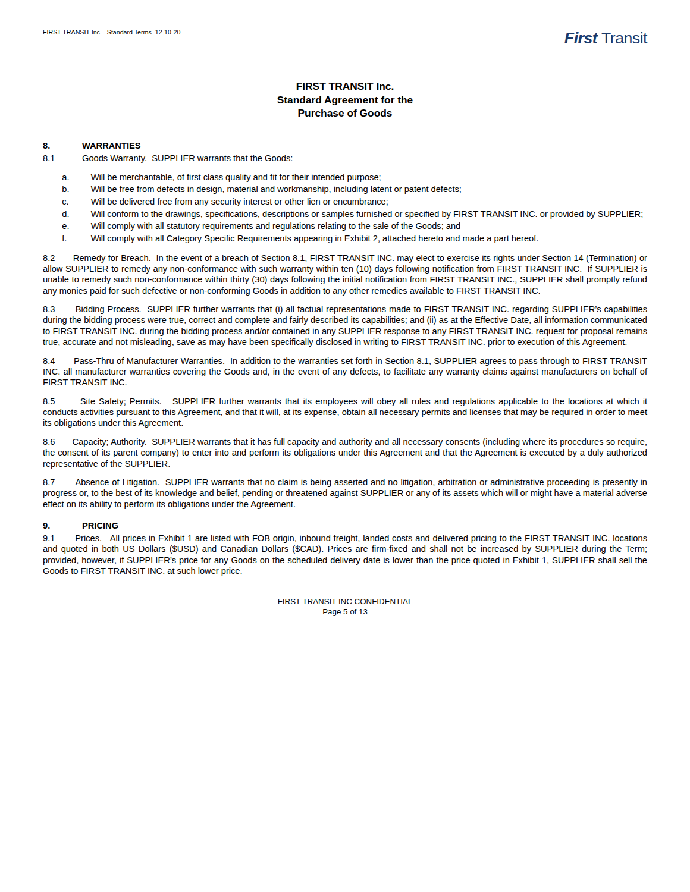FIRST TRANSIT Inc – Standard Terms 12-10-20
First Transit
FIRST TRANSIT Inc.
Standard Agreement for the
Purchase of Goods
8. WARRANTIES
8.1 Goods Warranty. SUPPLIER warrants that the Goods:
a. Will be merchantable, of first class quality and fit for their intended purpose;
b. Will be free from defects in design, material and workmanship, including latent or patent defects;
c. Will be delivered free from any security interest or other lien or encumbrance;
d. Will conform to the drawings, specifications, descriptions or samples furnished or specified by FIRST TRANSIT INC. or provided by SUPPLIER;
e. Will comply with all statutory requirements and regulations relating to the sale of the Goods; and
f. Will comply with all Category Specific Requirements appearing in Exhibit 2, attached hereto and made a part hereof.
8.2 Remedy for Breach. In the event of a breach of Section 8.1, FIRST TRANSIT INC. may elect to exercise its rights under Section 14 (Termination) or allow SUPPLIER to remedy any non-conformance with such warranty within ten (10) days following notification from FIRST TRANSIT INC. If SUPPLIER is unable to remedy such non-conformance within thirty (30) days following the initial notification from FIRST TRANSIT INC., SUPPLIER shall promptly refund any monies paid for such defective or non-conforming Goods in addition to any other remedies available to FIRST TRANSIT INC.
8.3 Bidding Process. SUPPLIER further warrants that (i) all factual representations made to FIRST TRANSIT INC. regarding SUPPLIER’s capabilities during the bidding process were true, correct and complete and fairly described its capabilities; and (ii) as at the Effective Date, all information communicated to FIRST TRANSIT INC. during the bidding process and/or contained in any SUPPLIER response to any FIRST TRANSIT INC. request for proposal remains true, accurate and not misleading, save as may have been specifically disclosed in writing to FIRST TRANSIT INC. prior to execution of this Agreement.
8.4 Pass-Thru of Manufacturer Warranties. In addition to the warranties set forth in Section 8.1, SUPPLIER agrees to pass through to FIRST TRANSIT INC. all manufacturer warranties covering the Goods and, in the event of any defects, to facilitate any warranty claims against manufacturers on behalf of FIRST TRANSIT INC.
8.5 Site Safety; Permits. SUPPLIER further warrants that its employees will obey all rules and regulations applicable to the locations at which it conducts activities pursuant to this Agreement, and that it will, at its expense, obtain all necessary permits and licenses that may be required in order to meet its obligations under this Agreement.
8.6 Capacity; Authority. SUPPLIER warrants that it has full capacity and authority and all necessary consents (including where its procedures so require, the consent of its parent company) to enter into and perform its obligations under this Agreement and that the Agreement is executed by a duly authorized representative of the SUPPLIER.
8.7 Absence of Litigation. SUPPLIER warrants that no claim is being asserted and no litigation, arbitration or administrative proceeding is presently in progress or, to the best of its knowledge and belief, pending or threatened against SUPPLIER or any of its assets which will or might have a material adverse effect on its ability to perform its obligations under the Agreement.
9. PRICING
9.1 Prices. All prices in Exhibit 1 are listed with FOB origin, inbound freight, landed costs and delivered pricing to the FIRST TRANSIT INC. locations and quoted in both US Dollars ($USD) and Canadian Dollars ($CAD). Prices are firm-fixed and shall not be increased by SUPPLIER during the Term; provided, however, if SUPPLIER’s price for any Goods on the scheduled delivery date is lower than the price quoted in Exhibit 1, SUPPLIER shall sell the Goods to FIRST TRANSIT INC. at such lower price.
FIRST TRANSIT INC CONFIDENTIAL
Page 5 of 13